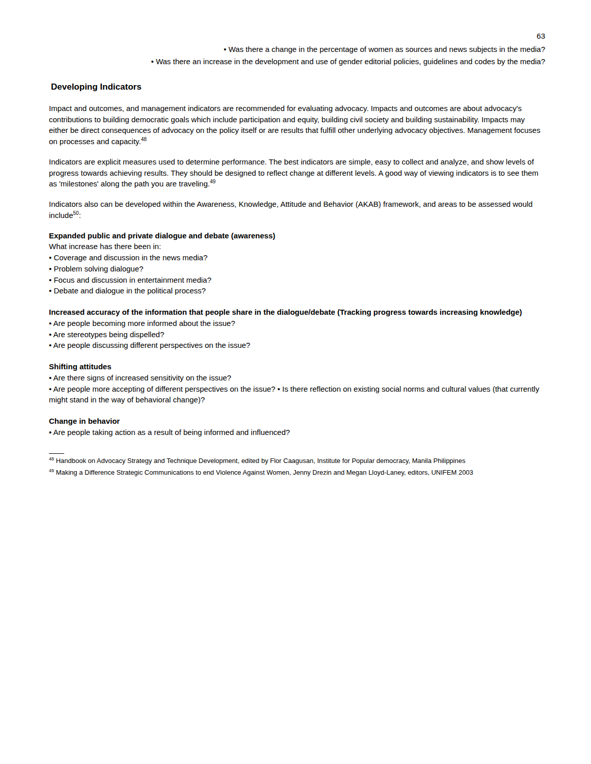63
• Was there a change in the percentage of women as sources and news subjects in the media?
• Was there an increase in the development and use of gender editorial policies, guidelines and codes by the media?
Developing Indicators
Impact and outcomes, and management indicators are recommended for evaluating advocacy. Impacts and outcomes are about advocacy's contributions to building democratic goals which include participation and equity, building civil society and building sustainability. Impacts may either be direct consequences of advocacy on the policy itself or are results that fulfill other underlying advocacy objectives. Management focuses on processes and capacity.48
Indicators are explicit measures used to determine performance. The best indicators are simple, easy to collect and analyze, and show levels of progress towards achieving results. They should be designed to reflect change at different levels. A good way of viewing indicators is to see them as 'milestones' along the path you are traveling.49
Indicators also can be developed within the Awareness, Knowledge, Attitude and Behavior (AKAB) framework, and areas to be assessed would include50:
Expanded public and private dialogue and debate (awareness)
What increase has there been in:
• Coverage and discussion in the news media?
• Problem solving dialogue?
• Focus and discussion in entertainment media?
• Debate and dialogue in the political process?
Increased accuracy of the information that people share in the dialogue/debate (Tracking progress towards increasing knowledge)
• Are people becoming more informed about the issue?
• Are stereotypes being dispelled?
• Are people discussing different perspectives on the issue?
Shifting attitudes
• Are there signs of increased sensitivity on the issue?
• Are people more accepting of different perspectives on the issue? • Is there reflection on existing social norms and cultural values (that currently might stand in the way of behavioral change)?
Change in behavior
• Are people taking action as a result of being informed and influenced?
48 Handbook on Advocacy Strategy and Technique Development, edited by Flor Caagusan, Institute for Popular democracy, Manila Philippines
49 Making a Difference Strategic Communications to end Violence Against Women, Jenny Drezin and Megan Lloyd-Laney, editors, UNIFEM 2003